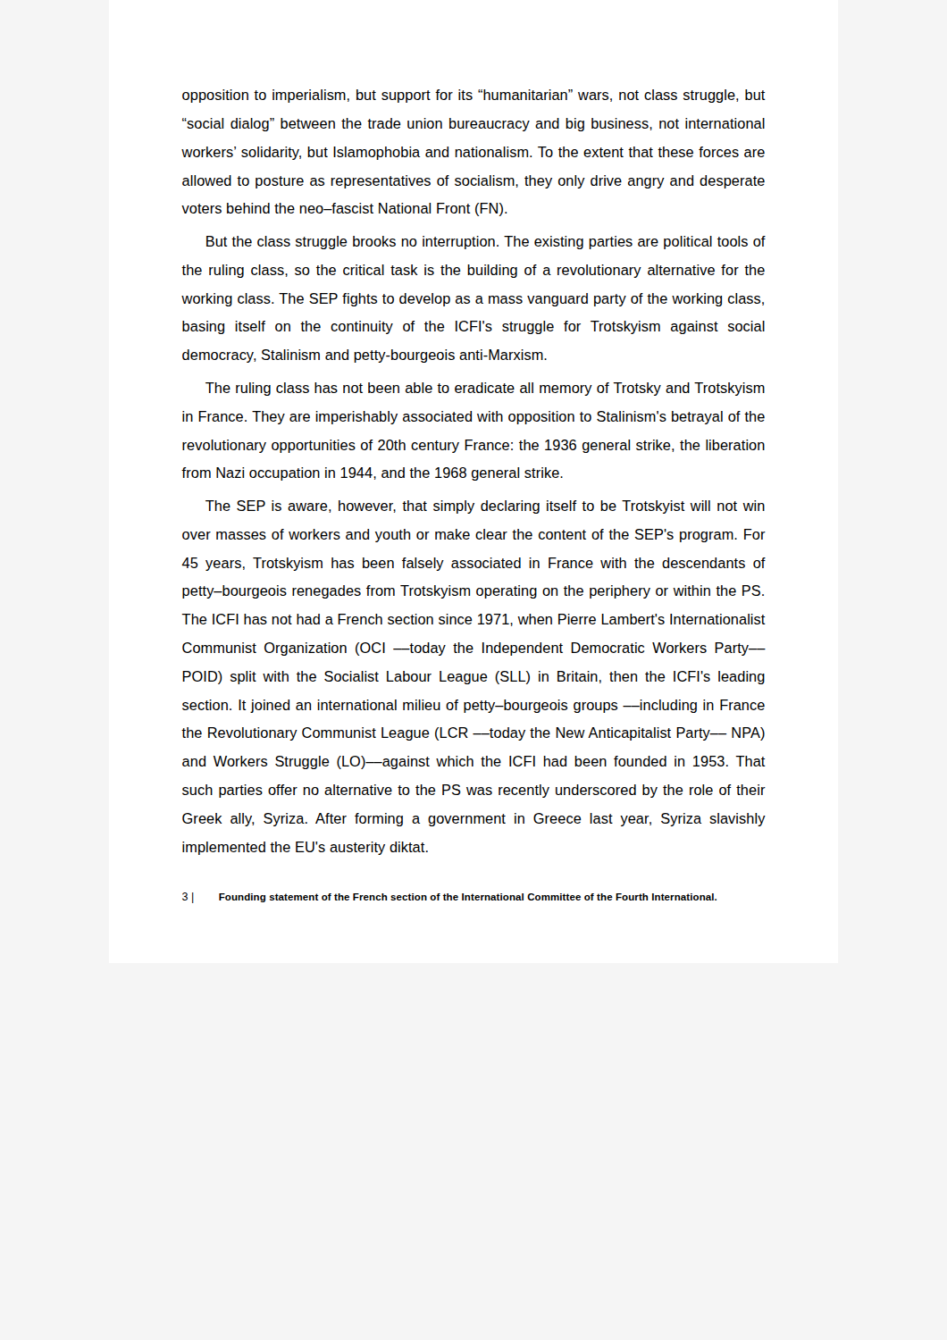opposition to imperialism, but support for its “humanitarian” wars, not class struggle, but “social dialog” between the trade union bureaucracy and big business, not international workers’ solidarity, but Islamophobia and nationalism. To the extent that these forces are allowed to posture as representatives of socialism, they only drive angry and desperate voters behind the neo–fascist National Front (FN).
But the class struggle brooks no interruption. The existing parties are political tools of the ruling class, so the critical task is the building of a revolutionary alternative for the working class. The SEP fights to develop as a mass vanguard party of the working class, basing itself on the continuity of the ICFI's struggle for Trotskyism against social democracy, Stalinism and petty-bourgeois anti-Marxism.
The ruling class has not been able to eradicate all memory of Trotsky and Trotskyism in France. They are imperishably associated with opposition to Stalinism's betrayal of the revolutionary opportunities of 20th century France: the 1936 general strike, the liberation from Nazi occupation in 1944, and the 1968 general strike.
The SEP is aware, however, that simply declaring itself to be Trotskyist will not win over masses of workers and youth or make clear the content of the SEP's program. For 45 years, Trotskyism has been falsely associated in France with the descendants of petty–bourgeois renegades from Trotskyism operating on the periphery or within the PS. The ICFI has not had a French section since 1971, when Pierre Lambert's Internationalist Communist Organization (OCI ––today the Independent Democratic Workers Party–– POID) split with the Socialist Labour League (SLL) in Britain, then the ICFI's leading section. It joined an international milieu of petty–bourgeois groups ––including in France the Revolutionary Communist League (LCR ––today the New Anticapitalist Party–– NPA) and Workers Struggle (LO)––against which the ICFI had been founded in 1953. That such parties offer no alternative to the PS was recently underscored by the role of their Greek ally, Syriza. After forming a government in Greece last year, Syriza slavishly implemented the EU's austerity diktat.
3 | Founding statement of the French section of the International Committee of the Fourth International.